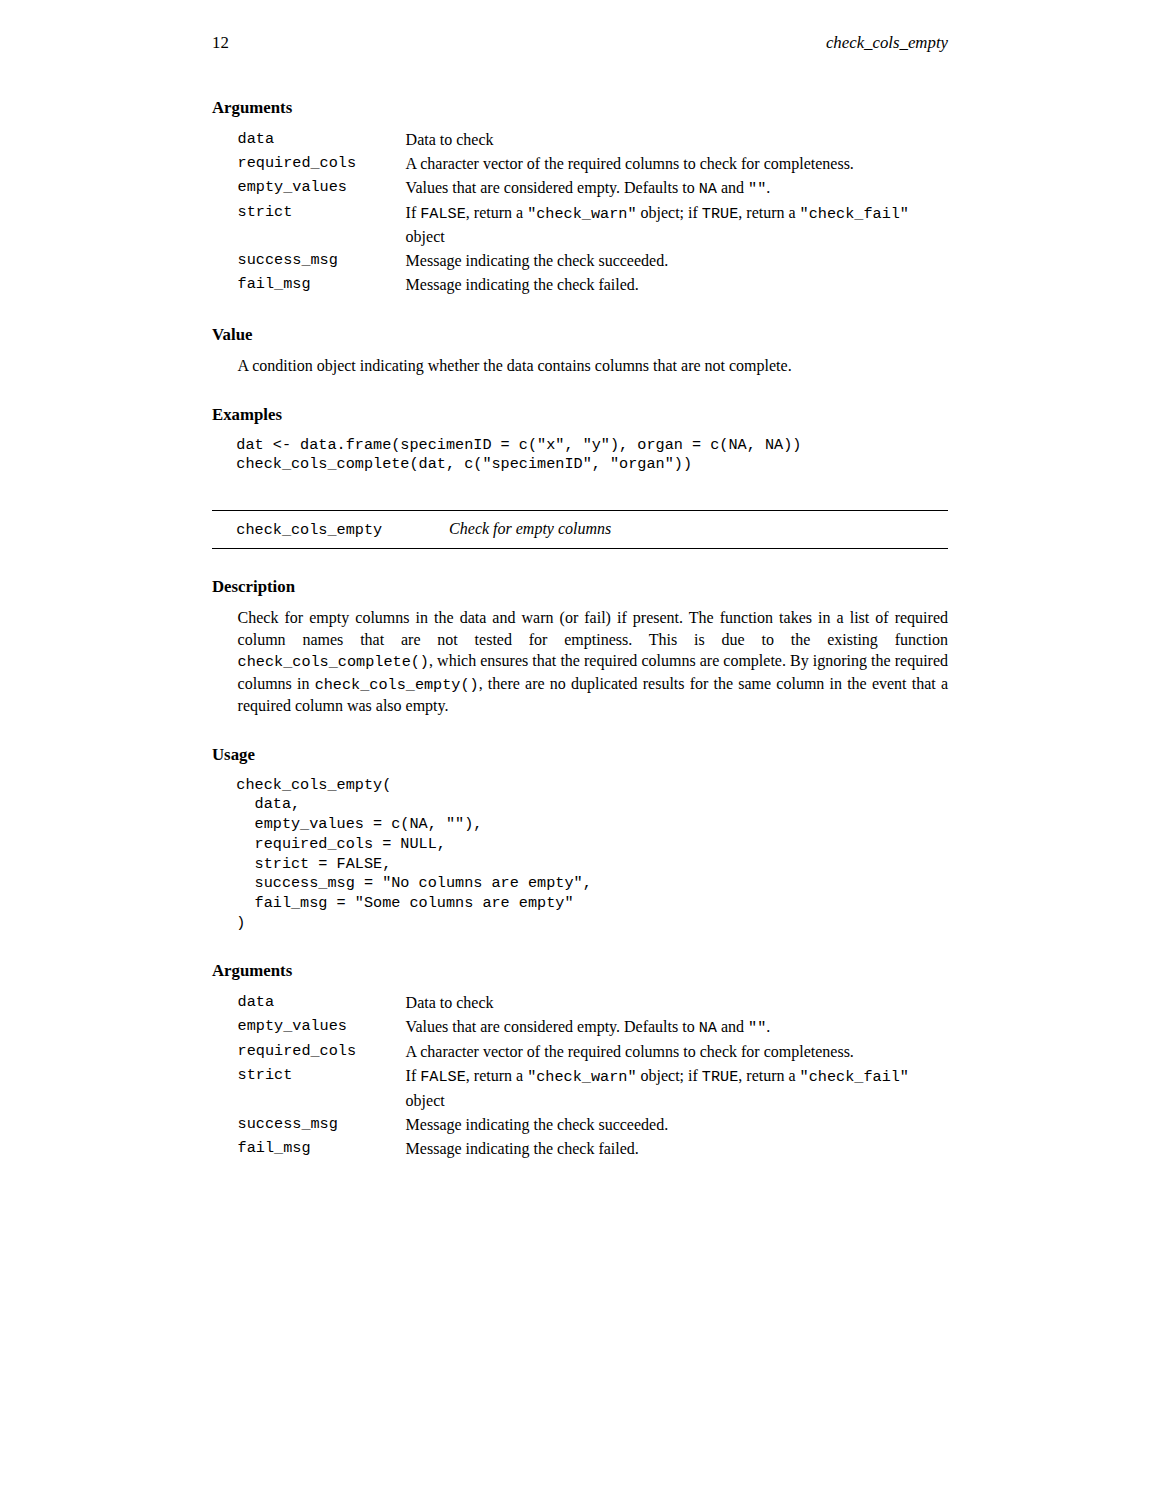12 check_cols_empty
Arguments
data
Data to check
required_cols
A character vector of the required columns to check for completeness.
empty_values
Values that are considered empty. Defaults to NA and "".
strict
If FALSE, return a "check_warn" object; if TRUE, return a "check_fail" object
success_msg
Message indicating the check succeeded.
fail_msg
Message indicating the check failed.
Value
A condition object indicating whether the data contains columns that are not complete.
Examples
dat <- data.frame(specimenID = c("x", "y"), organ = c(NA, NA))
check_cols_complete(dat, c("specimenID", "organ"))
check_cols_empty Check for empty columns
Description
Check for empty columns in the data and warn (or fail) if present. The function takes in a list of required column names that are not tested for emptiness. This is due to the existing function check_cols_complete(), which ensures that the required columns are complete. By ignoring the required columns in check_cols_empty(), there are no duplicated results for the same column in the event that a required column was also empty.
Usage
check_cols_empty(
  data,
  empty_values = c(NA, ""),
  required_cols = NULL,
  strict = FALSE,
  success_msg = "No columns are empty",
  fail_msg = "Some columns are empty"
)
Arguments
data
Data to check
empty_values
Values that are considered empty. Defaults to NA and "".
required_cols
A character vector of the required columns to check for completeness.
strict
If FALSE, return a "check_warn" object; if TRUE, return a "check_fail" object
success_msg
Message indicating the check succeeded.
fail_msg
Message indicating the check failed.